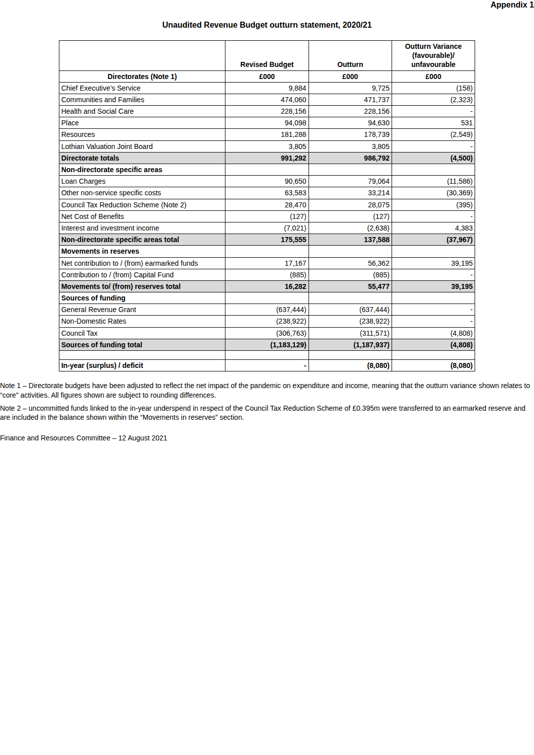Appendix 1
Unaudited Revenue Budget outturn statement, 2020/21
| | Revised Budget | Outturn | Outturn Variance (favourable)/ unfavourable |
| --- | --- | --- | --- |
| Directorates (Note 1) | £000 | £000 | £000 |
| Chief Executive’s Service | 9,884 | 9,725 | (158) |
| Communities and Families | 474,060 | 471,737 | (2,323) |
| Health and Social Care | 228,156 | 228,156 | - |
| Place | 94,098 | 94,630 | 531 |
| Resources | 181,288 | 178,739 | (2,549) |
| Lothian Valuation Joint Board | 3,805 | 3,805 | - |
| Directorate totals | 991,292 | 986,792 | (4,500) |
| Non-directorate specific areas | | | |
| Loan Charges | 90,650 | 79,064 | (11,586) |
| Other non-service specific costs | 63,583 | 33,214 | (30,369) |
| Council Tax Reduction Scheme (Note 2) | 28,470 | 28,075 | (395) |
| Net Cost of Benefits | (127) | (127) | - |
| Interest and investment income | (7,021) | (2,638) | 4,383 |
| Non-directorate specific areas total | 175,555 | 137,588 | (37,967) |
| Movements in reserves | | | |
| Net contribution to / (from) earmarked funds | 17,167 | 56,362 | 39,195 |
| Contribution to / (from) Capital Fund | (885) | (885) | - |
| Movements to/ (from) reserves total | 16,282 | 55,477 | 39,195 |
| Sources of funding | | | |
| General Revenue Grant | (637,444) | (637,444) | - |
| Non-Domestic Rates | (238,922) | (238,922) | - |
| Council Tax | (306,763) | (311,571) | (4,808) |
| Sources of funding total | (1,183,129) | (1,187,937) | (4,808) |
| In-year (surplus) / deficit | - | (8,080) | (8,080) |
Note 1 – Directorate budgets have been adjusted to reflect the net impact of the pandemic on expenditure and income, meaning that the outturn variance shown relates to “core” activities. All figures shown are subject to rounding differences.
Note 2 – uncommitted funds linked to the in-year underspend in respect of the Council Tax Reduction Scheme of £0.395m were transferred to an earmarked reserve and are included in the balance shown within the “Movements in reserves” section.
Finance and Resources Committee – 12 August 2021